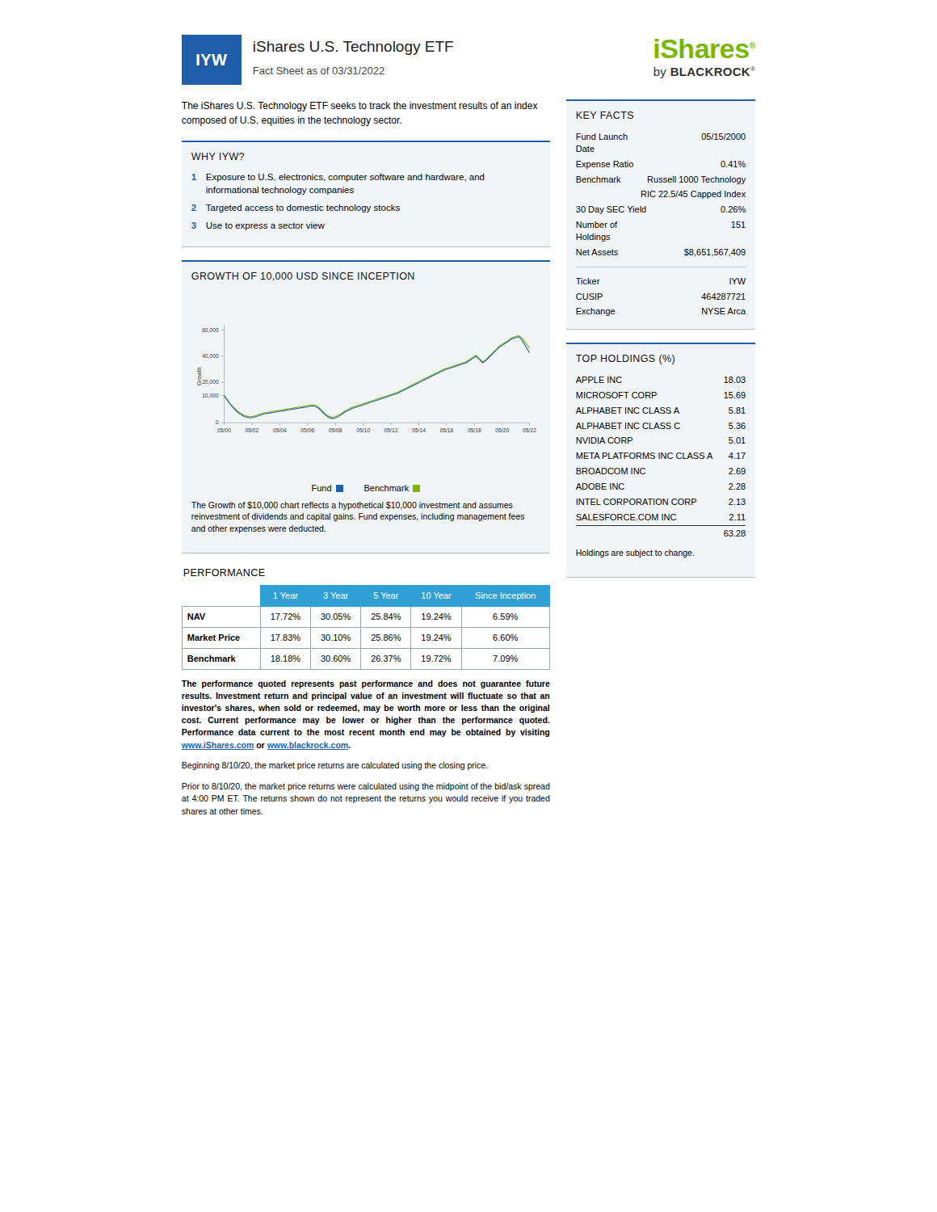IYW
iShares U.S. Technology ETF
Fact Sheet as of 03/31/2022
iShares®
by BLACKROCK®
The iShares U.S. Technology ETF seeks to track the investment results of an index composed of U.S. equities in the technology sector.
WHY IYW?
1 Exposure to U.S. electronics, computer software and hardware, and informational technology companies
2 Targeted access to domestic technology stocks
3 Use to express a sector view
GROWTH OF 10,000 USD SINCE INCEPTION
60,000 40,000 20,000 10,000 0 Growth 05/00 05/02 05/04 05/06 05/08 05/10 05/12 05/14 05/16 05/18 05/20 05/22
Fund Benchmark
The Growth of $10,000 chart reflects a hypothetical $10,000 investment and assumes reinvestment of dividends and capital gains. Fund expenses, including management fees and other expenses were deducted.
PERFORMANCE
| | 1 Year | 3 Year | 5 Year | 10 Year | Since Inception |
| --- | --- | --- | --- | --- | --- |
| NAV | 17.72% | 30.05% | 25.84% | 19.24% | 6.59% |
| Market Price | 17.83% | 30.10% | 25.86% | 19.24% | 6.60% |
| Benchmark | 18.18% | 30.60% | 26.37% | 19.72% | 7.09% |
The performance quoted represents past performance and does not guarantee future results. Investment return and principal value of an investment will fluctuate so that an investor's shares, when sold or redeemed, may be worth more or less than the original cost. Current performance may be lower or higher than the performance quoted. Performance data current to the most recent month end may be obtained by visiting www.iShares.com or www.blackrock.com.
Beginning 8/10/20, the market price returns are calculated using the closing price.
Prior to 8/10/20, the market price returns were calculated using the midpoint of the bid/ask spread at 4:00 PM ET. The returns shown do not represent the returns you would receive if you traded shares at other times.
KEY FACTS
| Fund Launch Date | 05/15/2000 |
| Expense Ratio | 0.41% |
| Benchmark | Russell 1000 Technology |
| RIC 22.5/45 Capped Index |
| 30 Day SEC Yield | 0.26% |
| Number of Holdings | 151 |
| Net Assets | $8,651,567,409 |
| Ticker | IYW |
| CUSIP | 464287721 |
| Exchange | NYSE Arca |
TOP HOLDINGS (%)
| APPLE INC | 18.03 |
| MICROSOFT CORP | 15.69 |
| ALPHABET INC CLASS A | 5.81 |
| ALPHABET INC CLASS C | 5.36 |
| NVIDIA CORP | 5.01 |
| META PLATFORMS INC CLASS A | 4.17 |
| BROADCOM INC | 2.69 |
| ADOBE INC | 2.28 |
| INTEL CORPORATION CORP | 2.13 |
| SALESFORCE.COM INC | 2.11 |
| | 63.28 |
Holdings are subject to change.